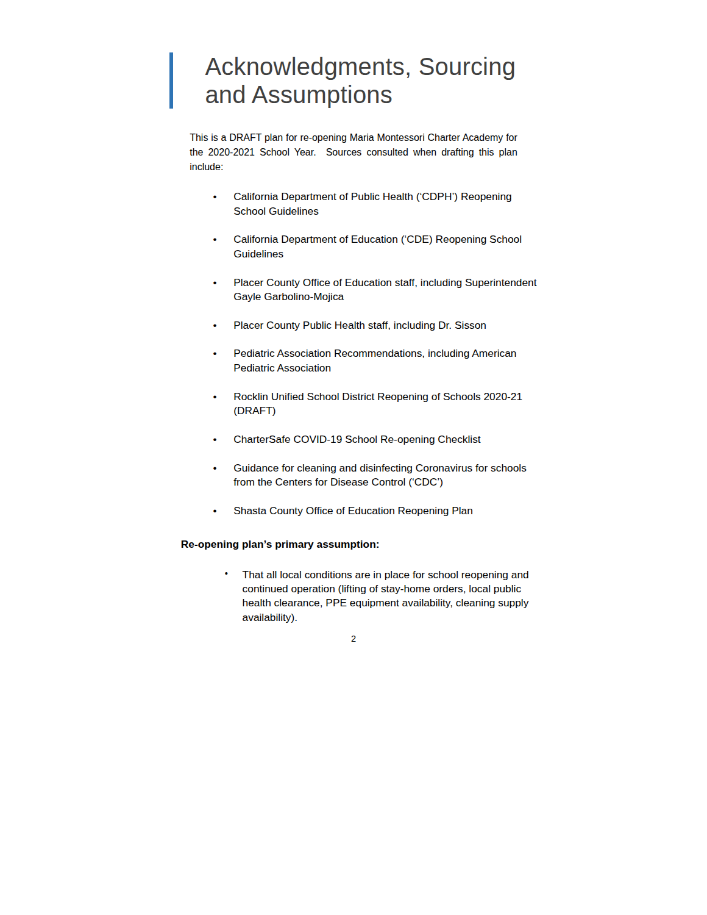Acknowledgments, Sourcing and Assumptions
This is a DRAFT plan for re-opening Maria Montessori Charter Academy for the 2020-2021 School Year. Sources consulted when drafting this plan include:
California Department of Public Health (‘CDPH’) Reopening School Guidelines
California Department of Education (‘CDE) Reopening School Guidelines
Placer County Office of Education staff, including Superintendent Gayle Garbolino-Mojica
Placer County Public Health staff, including Dr. Sisson
Pediatric Association Recommendations, including American Pediatric Association
Rocklin Unified School District Reopening of Schools 2020-21 (DRAFT)
CharterSafe COVID-19 School Re-opening Checklist
Guidance for cleaning and disinfecting Coronavirus for schools from the Centers for Disease Control (‘CDC’)
Shasta County Office of Education Reopening Plan
Re-opening plan’s primary assumption:
That all local conditions are in place for school reopening and continued operation (lifting of stay-home orders, local public health clearance, PPE equipment availability, cleaning supply availability).
2